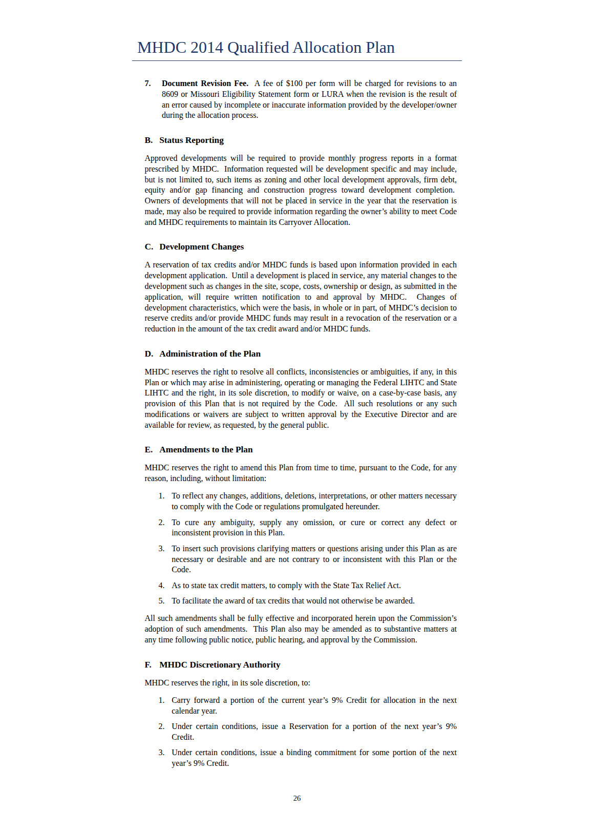MHDC 2014 Qualified Allocation Plan
7.
Document Revision Fee. A fee of $100 per form will be charged for revisions to an 8609 or Missouri Eligibility Statement form or LURA when the revision is the result of an error caused by incomplete or inaccurate information provided by the developer/owner during the allocation process.
B. Status Reporting
Approved developments will be required to provide monthly progress reports in a format prescribed by MHDC. Information requested will be development specific and may include, but is not limited to, such items as zoning and other local development approvals, firm debt, equity and/or gap financing and construction progress toward development completion. Owners of developments that will not be placed in service in the year that the reservation is made, may also be required to provide information regarding the owner’s ability to meet Code and MHDC requirements to maintain its Carryover Allocation.
C. Development Changes
A reservation of tax credits and/or MHDC funds is based upon information provided in each development application. Until a development is placed in service, any material changes to the development such as changes in the site, scope, costs, ownership or design, as submitted in the application, will require written notification to and approval by MHDC. Changes of development characteristics, which were the basis, in whole or in part, of MHDC’s decision to reserve credits and/or provide MHDC funds may result in a revocation of the reservation or a reduction in the amount of the tax credit award and/or MHDC funds.
D. Administration of the Plan
MHDC reserves the right to resolve all conflicts, inconsistencies or ambiguities, if any, in this Plan or which may arise in administering, operating or managing the Federal LIHTC and State LIHTC and the right, in its sole discretion, to modify or waive, on a case-by-case basis, any provision of this Plan that is not required by the Code. All such resolutions or any such modifications or waivers are subject to written approval by the Executive Director and are available for review, as requested, by the general public.
E. Amendments to the Plan
MHDC reserves the right to amend this Plan from time to time, pursuant to the Code, for any reason, including, without limitation:
To reflect any changes, additions, deletions, interpretations, or other matters necessary to comply with the Code or regulations promulgated hereunder.
To cure any ambiguity, supply any omission, or cure or correct any defect or inconsistent provision in this Plan.
To insert such provisions clarifying matters or questions arising under this Plan as are necessary or desirable and are not contrary to or inconsistent with this Plan or the Code.
As to state tax credit matters, to comply with the State Tax Relief Act.
To facilitate the award of tax credits that would not otherwise be awarded.
All such amendments shall be fully effective and incorporated herein upon the Commission’s adoption of such amendments. This Plan also may be amended as to substantive matters at any time following public notice, public hearing, and approval by the Commission.
F. MHDC Discretionary Authority
MHDC reserves the right, in its sole discretion, to:
Carry forward a portion of the current year’s 9% Credit for allocation in the next calendar year.
Under certain conditions, issue a Reservation for a portion of the next year’s 9% Credit.
Under certain conditions, issue a binding commitment for some portion of the next year’s 9% Credit.
26